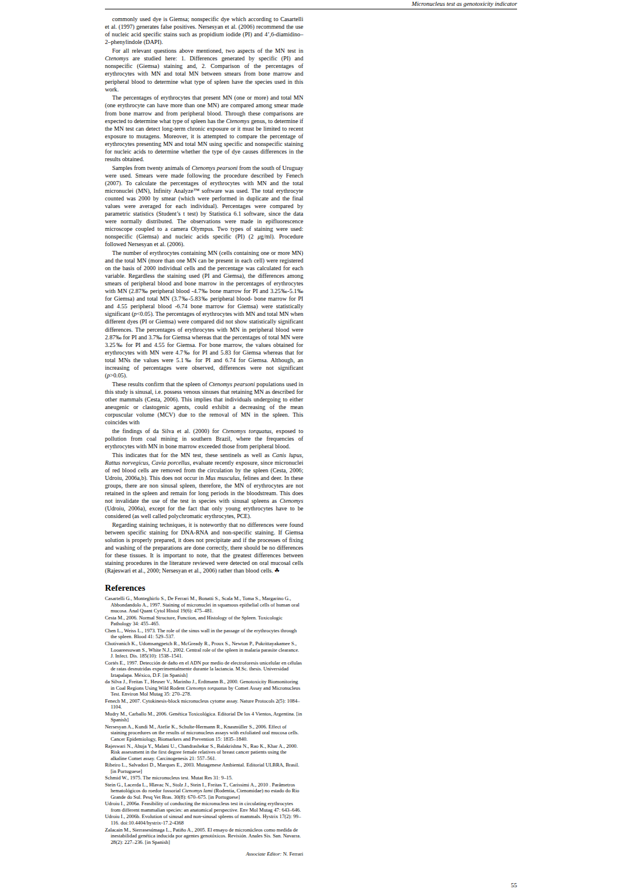Micronucleus test as genotoxicity indicator
commonly used dye is Giemsa; nonspecific dye which according to Casartelli et al. (1997) generates false positives. Nersesyan et al. (2006) recommend the use of nucleic acid specific stains such as propidium iodide (PI) and 4’,6-diamidino–2–phenylindole (DAPI).
For all relevant questions above mentioned, two aspects of the MN test in Ctenomys are studied here: 1. Differences generated by specific (PI) and nonspecific (Giemsa) staining and, 2. Comparison of the percentages of erythrocytes with MN and total MN between smears from bone marrow and peripheral blood to determine what type of spleen have the species used in this work.
The percentages of erythrocytes that present MN (one or more) and total MN (one erythrocyte can have more than one MN) are compared among smear made from bone marrow and from peripheral blood. Through these comparisons are expected to determine what type of spleen has the Ctenomys genus, to determine if the MN test can detect long-term chronic exposure or it must be limited to recent exposure to mutagens. Moreover, it is attempted to compare the percentage of erythrocytes presenting MN and total MN using specific and nonspecific staining for nucleic acids to determine whether the type of dye causes differences in the results obtained.
Samples from twenty animals of Ctenomys pearsoni from the south of Uruguay were used. Smears were made following the procedure described by Fenech (2007). To calculate the percentages of erythrocytes with MN and the total micronuclei (MN), Infinity Analyze™ software was used. The total erythrocyte counted was 2000 by smear (which were performed in duplicate and the final values were averaged for each individual). Percentages were compared by parametric statistics (Student’s t test) by Statistica 6.1 software, since the data were normally distributed. The observations were made in epifluorescence microscope coupled to a camera Olympus. Two types of staining were used: nonspecific (Giemsa) and nucleic acids specific (PI) (2 μg/ml). Procedure followed Nersesyan et al. (2006).
The number of erythrocytes containing MN (cells containing one or more MN) and the total MN (more than one MN can be present in each cell) were registered on the basis of 2000 individual cells and the percentage was calculated for each variable. Regardless the staining used (PI and Giemsa), the differences among smears of peripheral blood and bone marrow in the percentages of erythrocytes with MN (2.87‰ peripheral blood -4.7‰ bone marrow for PI and 3.25‰-5.1‰ for Giemsa) and total MN (3.7‰-5.83‰ peripheral blood- bone marrow for PI and 4.55 peripheral blood -6.74 bone marrow for Giemsa) were statistically significant (p<0.05). The percentages of erythrocytes with MN and total MN when different dyes (PI or Giemsa) were compared did not show statistically significant differences. The percentages of erythrocytes with MN in peripheral blood were 2.87‰ for PI and 3.7‰ for Giemsa whereas that the percentages of total MN were 3.25‰ for PI and 4.55 for Giemsa. For bone marrow, the values obtained for erythrocytes with MN were 4.7‰ for PI and 5.83 for Giemsa whereas that for total MNs the values were 5.1‰ for PI and 6.74 for Giemsa. Although, an increasing of percentages were observed, differences were not significant (p>0.05).
These results confirm that the spleen of Ctenomys pearsoni populations used in this study is sinusal, i.e. possess venous sinuses that retaining MN as described for other mammals (Cesta, 2006). This implies that individuals undergoing to either aneugenic or clastogenic agents, could exhibit a decreasing of the mean corpuscular volume (MCV) due to the removal of MN in the spleen. This coincides with
the findings of da Silva et al. (2000) for Ctenomys torquatus, exposed to pollution from coal mining in southern Brazil, where the frequencies of erythrocytes with MN in bone marrow exceeded those from peripheral blood.
This indicates that for the MN test, these sentinels as well as Canis lupus, Rattus norvegicus, Cavia porcellus, evaluate recently exposure, since micronuclei of red blood cells are removed from the circulation by the spleen (Cesta, 2006; Udroiu, 2006a,b). This does not occur in Mus musculus, felines and deer. In these groups, there are non sinusal spleen, therefore, the MN of erythrocytes are not retained in the spleen and remain for long periods in the bloodstream. This does not invalidate the use of the test in species with sinusal spleens as Ctenomys (Udroiu, 2006a), except for the fact that only young erythrocytes have to be considered (as well called polychromatic erythrocytes, PCE).
Regarding staining techniques, it is noteworthy that no differences were found between specific staining for DNA-RNA and non-specific staining. If Giemsa solution is properly prepared, it does not precipitate and if the processes of fixing and washing of the preparations are done correctly, there should be no differences for these tissues. It is important to note, that the greatest differences between staining procedures in the literature reviewed were detected on oral mucosal cells (Rajeswari et al., 2000; Nersesyan et al., 2006) rather than blood cells. ☘
References
Casartelli G., Monteghirfo S., De Ferrari M., Bonatti S., Scala M., Toma S., Margarino G., Abbondandolo A., 1997. Staining of micronuclei in squamous epithelial cells of human oral mucosa. Anal Quant Cytol Histol 19(6): 475–481.
Cesta M., 2006. Normal Structure, Function, and Histology of the Spleen. Toxicologic Pathology 34: 455–465.
Chen L., Weiss L., 1973. The role of the sinus wall in the passage of the erythrocytes through the spleen. Blood 41: 529–537.
Chotivanich K., Udomsangpetch R., McGready R., Proux S., Newton P., Pukrittayakamee S., Looareesuwan S., White N.J., 2002. Central role of the spleen in malaria parasite clearance. J. Infect. Dis. 185(10): 1538–1541.
Cortés E., 1997. Detección de daño en el ADN por medio de electroforesis unicelular en células de ratas desnutridas experimentalmente durante la lactancia. M.Sc. thesis. Universidad Iztapalapa. México, D.F. [in Spanish]
da Silva J., Freitas T., Heuser V., Marinho J., Erdtmann B., 2000. Genotoxicity Biomonitoring in Coal Regions Using Wild Rodent Ctenomys torquatus by Comet Assay and Micronucleus Test. Environ Mol Mutag 35: 270–278.
Fenech M., 2007. Cytokinesis-block micronucleus cytome assay. Nature Protocols 2(5): 1084–1104.
Mudry M., Carballo M., 2006. Genética Toxicológica. Editorial De los 4 Vientos, Argentina. [in Spanish]
Nersesyan A., Kundi M., Atefie K., Schulte-Hermann R., Knasmüller S., 2006. Effect of staining procedures on the results of micronucleus assays with exfoliated oral mucosa cells. Cancer Epidemiology, Biomarkers and Prevention 15: 1835–1840.
Rajeswari N., Ahuja Y., Malani U., Chandrashekar S., Balakrishna N., Rao K., Khar A., 2000. Risk assessment in the first degree female relatives of breast cancer patients using the alkaline Comet assay. Carcinogenesis 21: 557–561.
Ribeiro L., Salvadori D., Marques E., 2003. Mutagenese Ambiental. Editorial ULBRA, Brasil. [in Portuguese]
Schmid W., 1975. The micronucleus test. Mutat Res 31: 9–15.
Stein G., Lacerda L., Hlavac N., Stolz J., Stein I., Freitas T., Carissimi A., 2010 . Parâmetros hematológicos do roedor fossorial Ctenomys lami (Rodentia, Ctenomidae) no estado do Rio Grande do Sul. Pesq Vet Bras. 30(8): 670–675. [in Portuguese]
Udroiu I., 2006a. Feasibility of conducting the micronucleus test in circulating erythrocytes from different mammalian species: an anatomical perspective. Env Mol Mutag 47: 643–646.
Udroiu I., 2006b. Evolution of sinusal and non-sinusal spleens of mammals. Hystrix 17(2): 99–116. doi:10.4404/hystrix-17.2-4368
Zalacain M., Sierrasesúmaga L., Patiño A., 2005. El ensayo de micronúcleos como medida de inestabilidad genética inducida por agentes genotóxicos. Revisión. Anales Sis. San. Navarra. 28(2): 227–236. [in Spanish]
Associate Editor: N. Ferrari
55